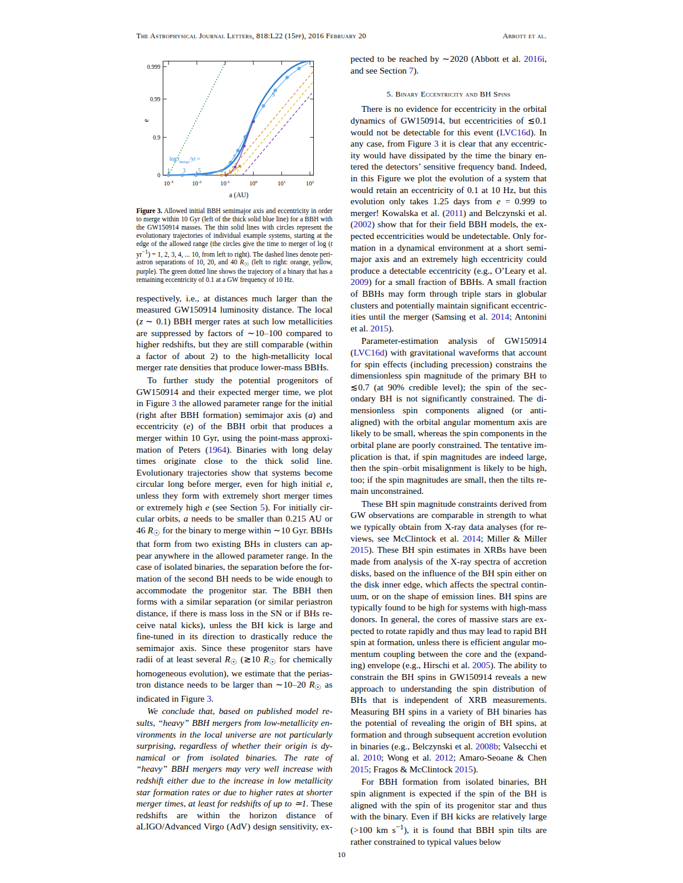The Astrophysical Journal Letters, 818:L22 (15pp), 2016 February 20
Abbott et al.
0 0.9 0.99 0.999 10-3 10-2 10-1 100 101 102 a (AU) e 9 7 log tmerge/yr = 1 3 5
Figure 3. Allowed initial BBH semimajor axis and eccentricity in order to merge within 10 Gyr (left of the thick solid blue line) for a BBH with the GW150914 masses. The thin solid lines with circles represent the evolutionary trajectories of individual example systems, starting at the edge of the allowed range (the circles give the time to merger of log (t yr−1) = 1, 2, 3, 4, ... 10, from left to right). The dashed lines denote periastron separations of 10, 20, and 40 R☉ (left to right: orange, yellow, purple). The green dotted line shows the trajectory of a binary that has a remaining eccentricity of 0.1 at a GW frequency of 10 Hz.
respectively, i.e., at distances much larger than the measured GW150914 luminosity distance. The local (z ∼ 0.1) BBH merger rates at such low metallicities are suppressed by factors of ∼10–100 compared to higher redshifts, but they are still comparable (within a factor of about 2) to the high-metallicity local merger rate densities that produce lower-mass BBHs.
To further study the potential progenitors of GW150914 and their expected merger time, we plot in Figure 3 the allowed parameter range for the initial (right after BBH formation) semimajor axis (a) and eccentricity (e) of the BBH orbit that produces a merger within 10 Gyr, using the point-mass approximation of Peters (1964). Binaries with long delay times originate close to the thick solid line. Evolutionary trajectories show that systems become circular long before merger, even for high initial e, unless they form with extremely short merger times or extremely high e (see Section 5). For initially circular orbits, a needs to be smaller than 0.215 AU or 46 R☉ for the binary to merge within ∼10 Gyr. BBHs that form from two existing BHs in clusters can appear anywhere in the allowed parameter range. In the case of isolated binaries, the separation before the formation of the second BH needs to be wide enough to accommodate the progenitor star. The BBH then forms with a similar separation (or similar periastron distance, if there is mass loss in the SN or if BHs receive natal kicks), unless the BH kick is large and fine-tuned in its direction to drastically reduce the semimajor axis. Since these progenitor stars have radii of at least several R☉ (≳10 R☉ for chemically homogeneous evolution), we estimate that the periastron distance needs to be larger than ∼10–20 R☉ as indicated in Figure 3.
We conclude that, based on published model results, “heavy” BBH mergers from low-metallicity environments in the local universe are not particularly surprising, regardless of whether their origin is dynamical or from isolated binaries. The rate of “heavy” BBH mergers may very well increase with redshift either due to the increase in low metallicity star formation rates or due to higher rates at shorter merger times, at least for redshifts of up to ≃1. These redshifts are within the horizon distance of aLIGO/Advanced Virgo (AdV) design sensitivity, expected to be reached by ∼2020 (Abbott et al. 2016i, and see Section 7).
5. Binary Eccentricity and BH Spins
There is no evidence for eccentricity in the orbital dynamics of GW150914, but eccentricities of ≲0.1 would not be detectable for this event (LVC16d). In any case, from Figure 3 it is clear that any eccentricity would have dissipated by the time the binary entered the detectors’ sensitive frequency band. Indeed, in this Figure we plot the evolution of a system that would retain an eccentricity of 0.1 at 10 Hz, but this evolution only takes 1.25 days from e = 0.999 to merger! Kowalska et al. (2011) and Belczynski et al. (2002) show that for their field BBH models, the expected eccentricities would be undetectable. Only formation in a dynamical environment at a short semimajor axis and an extremely high eccentricity could produce a detectable eccentricity (e.g., O’Leary et al. 2009) for a small fraction of BBHs. A small fraction of BBHs may form through triple stars in globular clusters and potentially maintain significant eccentricities until the merger (Samsing et al. 2014; Antonini et al. 2015).
Parameter-estimation analysis of GW150914 (LVC16d) with gravitational waveforms that account for spin effects (including precession) constrains the dimensionless spin magnitude of the primary BH to ≲0.7 (at 90% credible level); the spin of the secondary BH is not significantly constrained. The dimensionless spin components aligned (or anti-aligned) with the orbital angular momentum axis are likely to be small, whereas the spin components in the orbital plane are poorly constrained. The tentative implication is that, if spin magnitudes are indeed large, then the spin–orbit misalignment is likely to be high, too; if the spin magnitudes are small, then the tilts remain unconstrained.
These BH spin magnitude constraints derived from GW observations are comparable in strength to what we typically obtain from X-ray data analyses (for reviews, see McClintock et al. 2014; Miller & Miller 2015). These BH spin estimates in XRBs have been made from analysis of the X-ray spectra of accretion disks, based on the influence of the BH spin either on the disk inner edge, which affects the spectral continuum, or on the shape of emission lines. BH spins are typically found to be high for systems with high-mass donors. In general, the cores of massive stars are expected to rotate rapidly and thus may lead to rapid BH spin at formation, unless there is efficient angular momentum coupling between the core and the (expanding) envelope (e.g., Hirschi et al. 2005). The ability to constrain the BH spins in GW150914 reveals a new approach to understanding the spin distribution of BHs that is independent of XRB measurements. Measuring BH spins in a variety of BH binaries has the potential of revealing the origin of BH spins, at formation and through subsequent accretion evolution in binaries (e.g., Belczynski et al. 2008b; Valsecchi et al. 2010; Wong et al. 2012; Amaro-Seoane & Chen 2015; Fragos & McClintock 2015).
For BBH formation from isolated binaries, BH spin alignment is expected if the spin of the BH is aligned with the spin of its progenitor star and thus with the binary. Even if BH kicks are relatively large (>100 km s−1), it is found that BBH spin tilts are rather constrained to typical values below
10